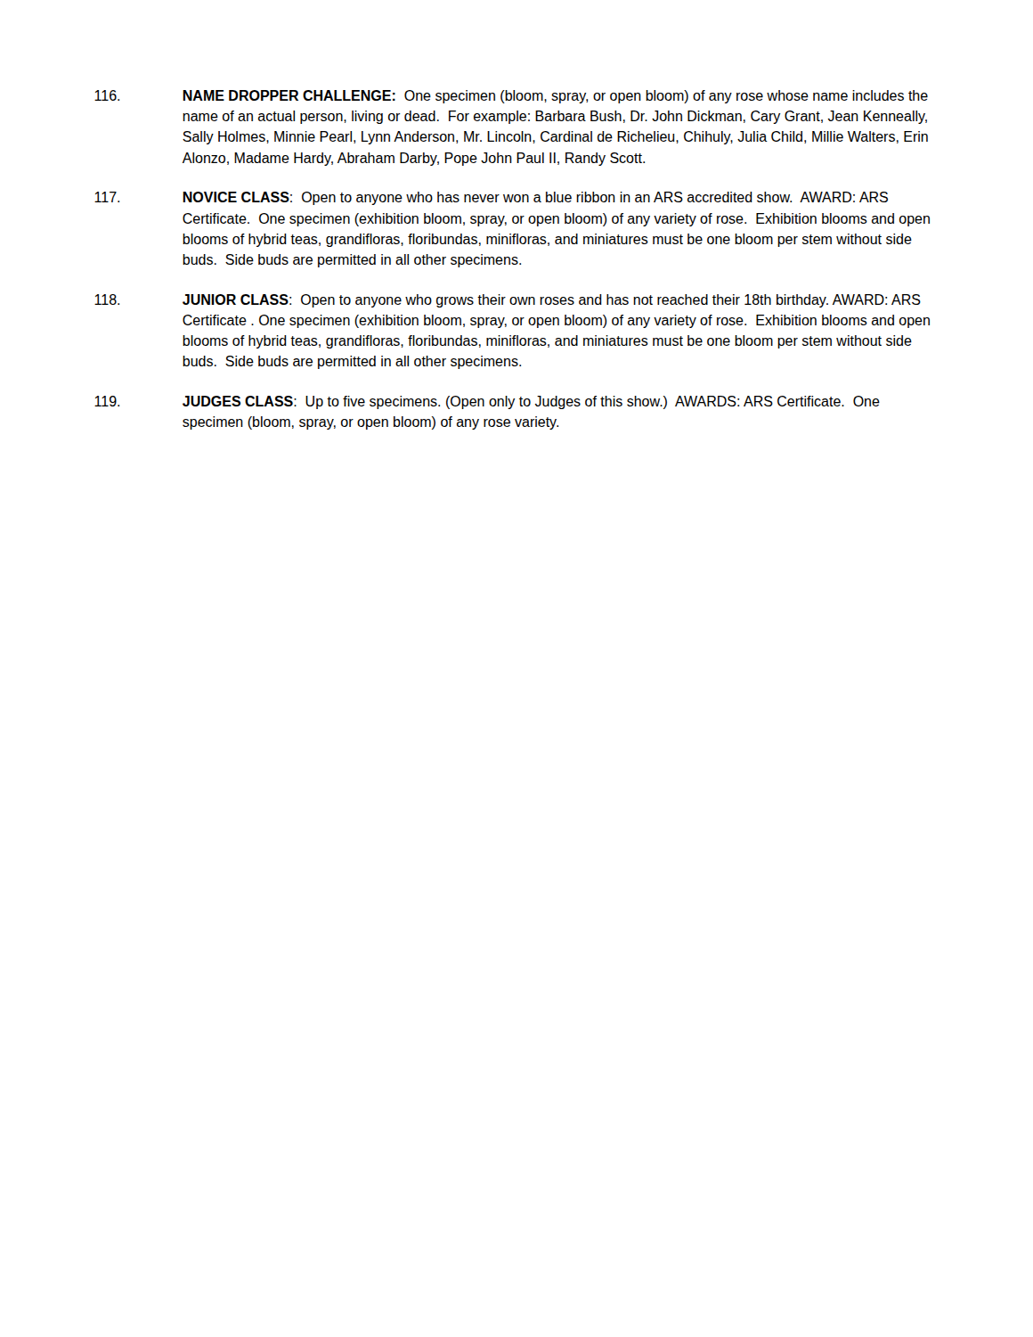116. NAME DROPPER CHALLENGE: One specimen (bloom, spray, or open bloom) of any rose whose name includes the name of an actual person, living or dead. For example: Barbara Bush, Dr. John Dickman, Cary Grant, Jean Kenneally, Sally Holmes, Minnie Pearl, Lynn Anderson, Mr. Lincoln, Cardinal de Richelieu, Chihuly, Julia Child, Millie Walters, Erin Alonzo, Madame Hardy, Abraham Darby, Pope John Paul II, Randy Scott.
117. NOVICE CLASS: Open to anyone who has never won a blue ribbon in an ARS accredited show. AWARD: ARS Certificate. One specimen (exhibition bloom, spray, or open bloom) of any variety of rose. Exhibition blooms and open blooms of hybrid teas, grandifloras, floribundas, minifloras, and miniatures must be one bloom per stem without side buds. Side buds are permitted in all other specimens.
118. JUNIOR CLASS: Open to anyone who grows their own roses and has not reached their 18th birthday. AWARD: ARS Certificate . One specimen (exhibition bloom, spray, or open bloom) of any variety of rose. Exhibition blooms and open blooms of hybrid teas, grandifloras, floribundas, minifloras, and miniatures must be one bloom per stem without side buds. Side buds are permitted in all other specimens.
119. JUDGES CLASS: Up to five specimens. (Open only to Judges of this show.) AWARDS: ARS Certificate. One specimen (bloom, spray, or open bloom) of any rose variety.